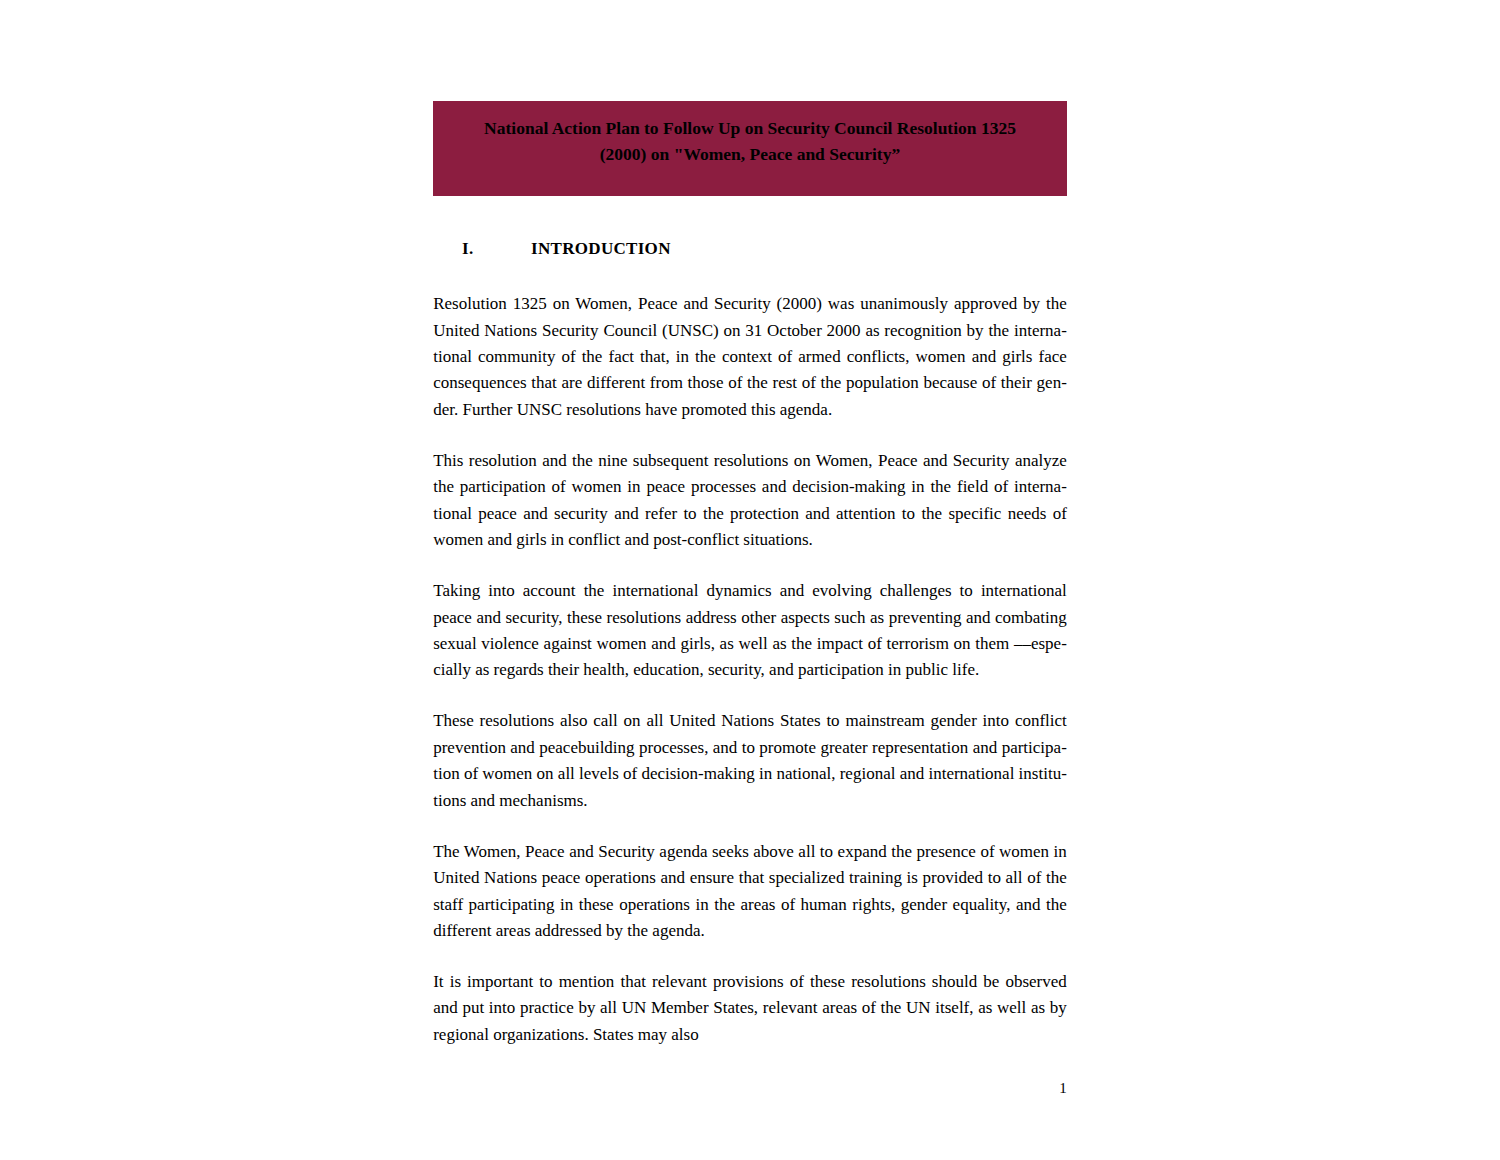National Action Plan to Follow Up on Security Council Resolution 1325 (2000) on "Women, Peace and Security”
I. INTRODUCTION
Resolution 1325 on Women, Peace and Security (2000) was unanimously approved by the United Nations Security Council (UNSC) on 31 October 2000 as recognition by the international community of the fact that, in the context of armed conflicts, women and girls face consequences that are different from those of the rest of the population because of their gender. Further UNSC resolutions have promoted this agenda.
This resolution and the nine subsequent resolutions on Women, Peace and Security analyze the participation of women in peace processes and decision-making in the field of international peace and security and refer to the protection and attention to the specific needs of women and girls in conflict and post-conflict situations.
Taking into account the international dynamics and evolving challenges to international peace and security, these resolutions address other aspects such as preventing and combating sexual violence against women and girls, as well as the impact of terrorism on them ––especially as regards their health, education, security, and participation in public life.
These resolutions also call on all United Nations States to mainstream gender into conflict prevention and peacebuilding processes, and to promote greater representation and participation of women on all levels of decision-making in national, regional and international institutions and mechanisms.
The Women, Peace and Security agenda seeks above all to expand the presence of women in United Nations peace operations and ensure that specialized training is provided to all of the staff participating in these operations in the areas of human rights, gender equality, and the different areas addressed by the agenda.
It is important to mention that relevant provisions of these resolutions should be observed and put into practice by all UN Member States, relevant areas of the UN itself, as well as by regional organizations. States may also
1